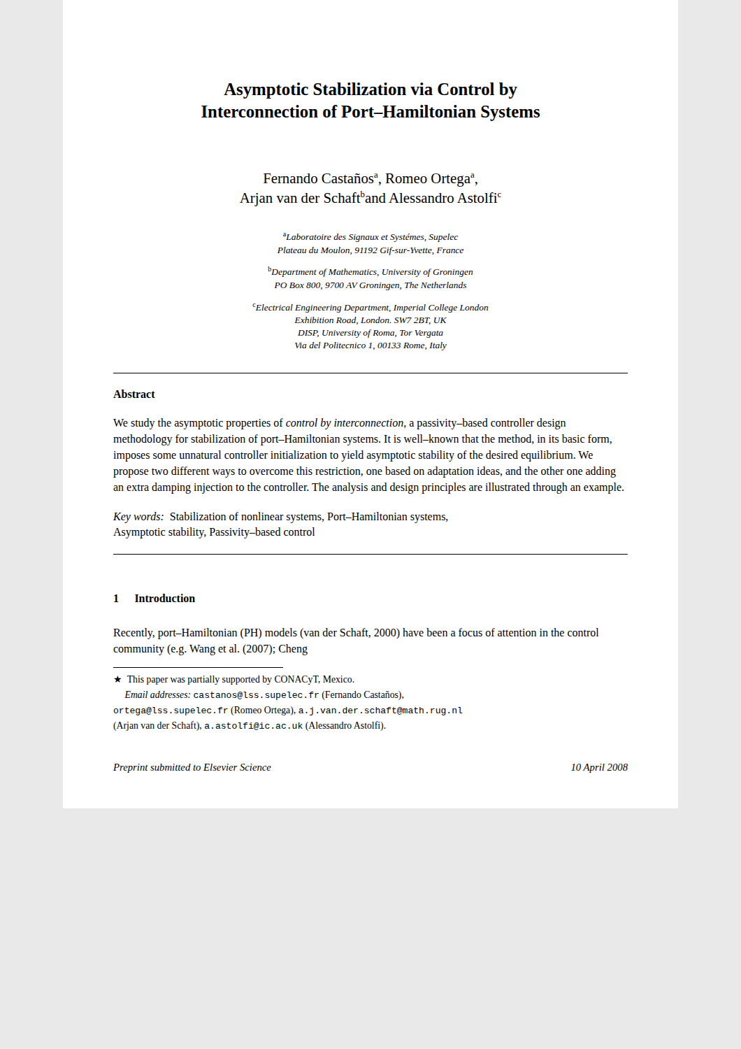Asymptotic Stabilization via Control by
Interconnection of Port–Hamiltonian Systems
Fernando Castañosa, Romeo Ortegaa,
Arjan van der Schaftband Alessandro Astolfic
aLaboratoire des Signaux et Systémes, Supelec
Plateau du Moulon, 91192 Gif-sur-Yvette, France
bDepartment of Mathematics, University of Groningen
PO Box 800, 9700 AV Groningen, The Netherlands
cElectrical Engineering Department, Imperial College London
Exhibition Road, London. SW7 2BT, UK
DISP, University of Roma, Tor Vergata
Via del Politecnico 1, 00133 Rome, Italy
Abstract
We study the asymptotic properties of control by interconnection, a passivity–based controller design methodology for stabilization of port–Hamiltonian systems. It is well–known that the method, in its basic form, imposes some unnatural controller initialization to yield asymptotic stability of the desired equilibrium. We propose two different ways to overcome this restriction, one based on adaptation ideas, and the other one adding an extra damping injection to the controller. The analysis and design principles are illustrated through an example.
Key words: Stabilization of nonlinear systems, Port–Hamiltonian systems,
Asymptotic stability, Passivity–based control
1 Introduction
Recently, port–Hamiltonian (PH) models (van der Schaft, 2000) have been a focus of attention in the control community (e.g. Wang et al. (2007); Cheng
★ This paper was partially supported by CONACyT, Mexico.
Email addresses: castanos@lss.supelec.fr (Fernando Castaños),
ortega@lss.supelec.fr (Romeo Ortega), a.j.van.der.schaft@math.rug.nl
(Arjan van der Schaft), a.astolfi@ic.ac.uk (Alessandro Astolfi).
Preprint submitted to Elsevier Science 10 April 2008